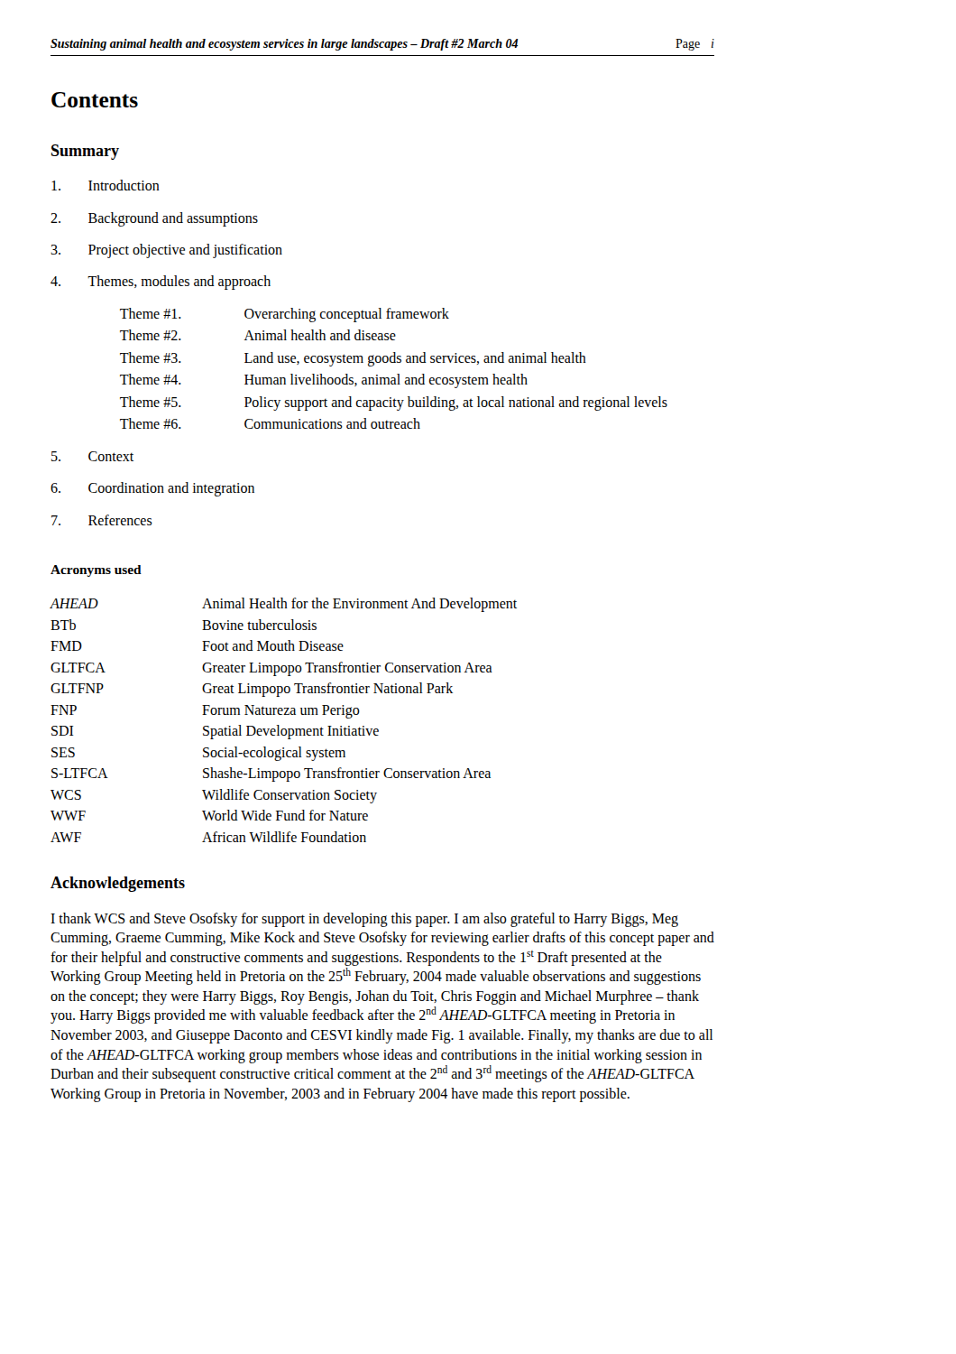Sustaining animal health and ecosystem services in large landscapes – Draft #2 March 04 Page i
Contents
Summary
Introduction
Background and assumptions
Project objective and justification
Themes, modules and approach
Theme #1. Overarching conceptual framework
Theme #2. Animal health and disease
Theme #3. Land use, ecosystem goods and services, and animal health
Theme #4. Human livelihoods, animal and ecosystem health
Theme #5. Policy support and capacity building, at local national and regional levels
Theme #6. Communications and outreach
Context
Coordination and integration
References
Acronyms used
| AHEAD | Animal Health for the Environment And Development |
| BTb | Bovine tuberculosis |
| FMD | Foot and Mouth Disease |
| GLTFCA | Greater Limpopo Transfrontier Conservation Area |
| GLTFNP | Great Limpopo Transfrontier National Park |
| FNP | Forum Natureza um Perigo |
| SDI | Spatial Development Initiative |
| SES | Social-ecological system |
| S-LTFCA | Shashe-Limpopo Transfrontier Conservation Area |
| WCS | Wildlife Conservation Society |
| WWF | World Wide Fund for Nature |
| AWF | African Wildlife Foundation |
Acknowledgements
I thank WCS and Steve Osofsky for support in developing this paper. I am also grateful to Harry Biggs, Meg Cumming, Graeme Cumming, Mike Kock and Steve Osofsky for reviewing earlier drafts of this concept paper and for their helpful and constructive comments and suggestions. Respondents to the 1st Draft presented at the Working Group Meeting held in Pretoria on the 25th February, 2004 made valuable observations and suggestions on the concept; they were Harry Biggs, Roy Bengis, Johan du Toit, Chris Foggin and Michael Murphree – thank you. Harry Biggs provided me with valuable feedback after the 2nd AHEAD-GLTFCA meeting in Pretoria in November 2003, and Giuseppe Daconto and CESVI kindly made Fig. 1 available. Finally, my thanks are due to all of the AHEAD-GLTFCA working group members whose ideas and contributions in the initial working session in Durban and their subsequent constructive critical comment at the 2nd and 3rd meetings of the AHEAD-GLTFCA Working Group in Pretoria in November, 2003 and in February 2004 have made this report possible.